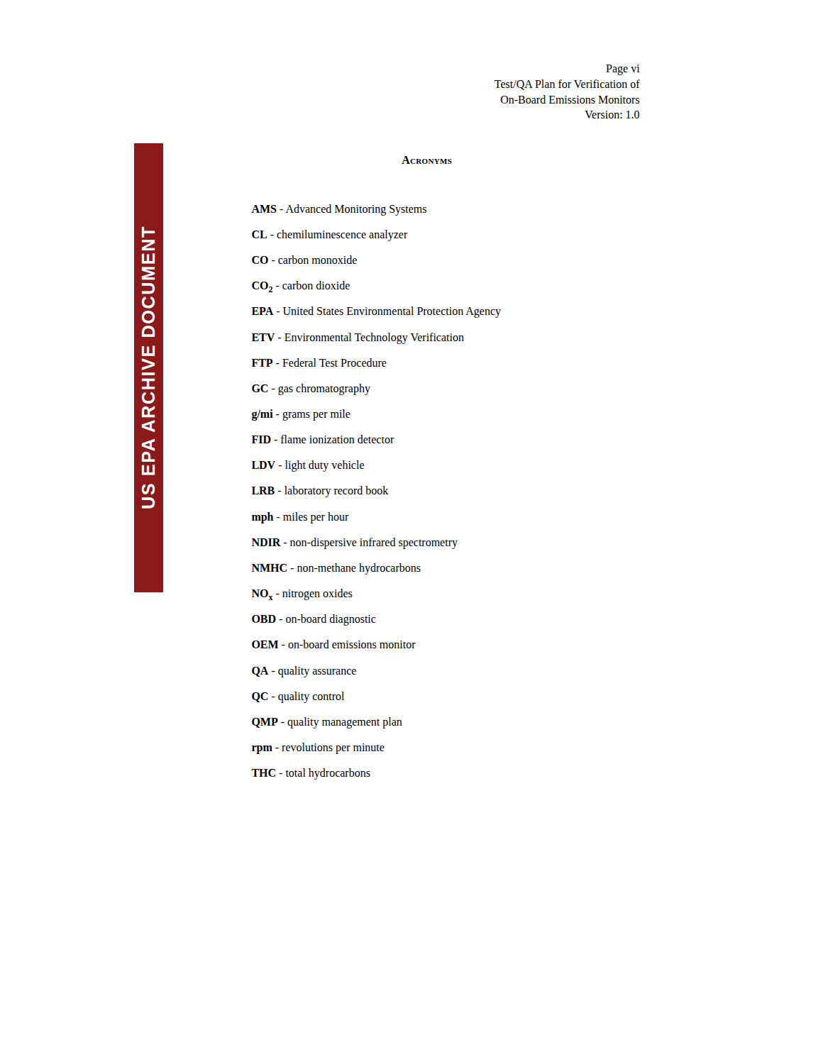US EPA ARCHIVE DOCUMENT
Page vi
Test/QA Plan for Verification of
On-Board Emissions Monitors
Version: 1.0
Acronyms
AMS
Advanced Monitoring Systems
CL
chemiluminescence analyzer
CO
carbon monoxide
CO2
carbon dioxide
EPA
United States Environmental Protection Agency
ETV
Environmental Technology Verification
FTP
Federal Test Procedure
GC
gas chromatography
g/mi
grams per mile
FID
flame ionization detector
LDV
light duty vehicle
LRB
laboratory record book
mph
miles per hour
NDIR
non-dispersive infrared spectrometry
NMHC
non-methane hydrocarbons
NOx
nitrogen oxides
OBD
on-board diagnostic
OEM
on-board emissions monitor
QA
quality assurance
QC
quality control
QMP
quality management plan
rpm
revolutions per minute
THC
total hydrocarbons